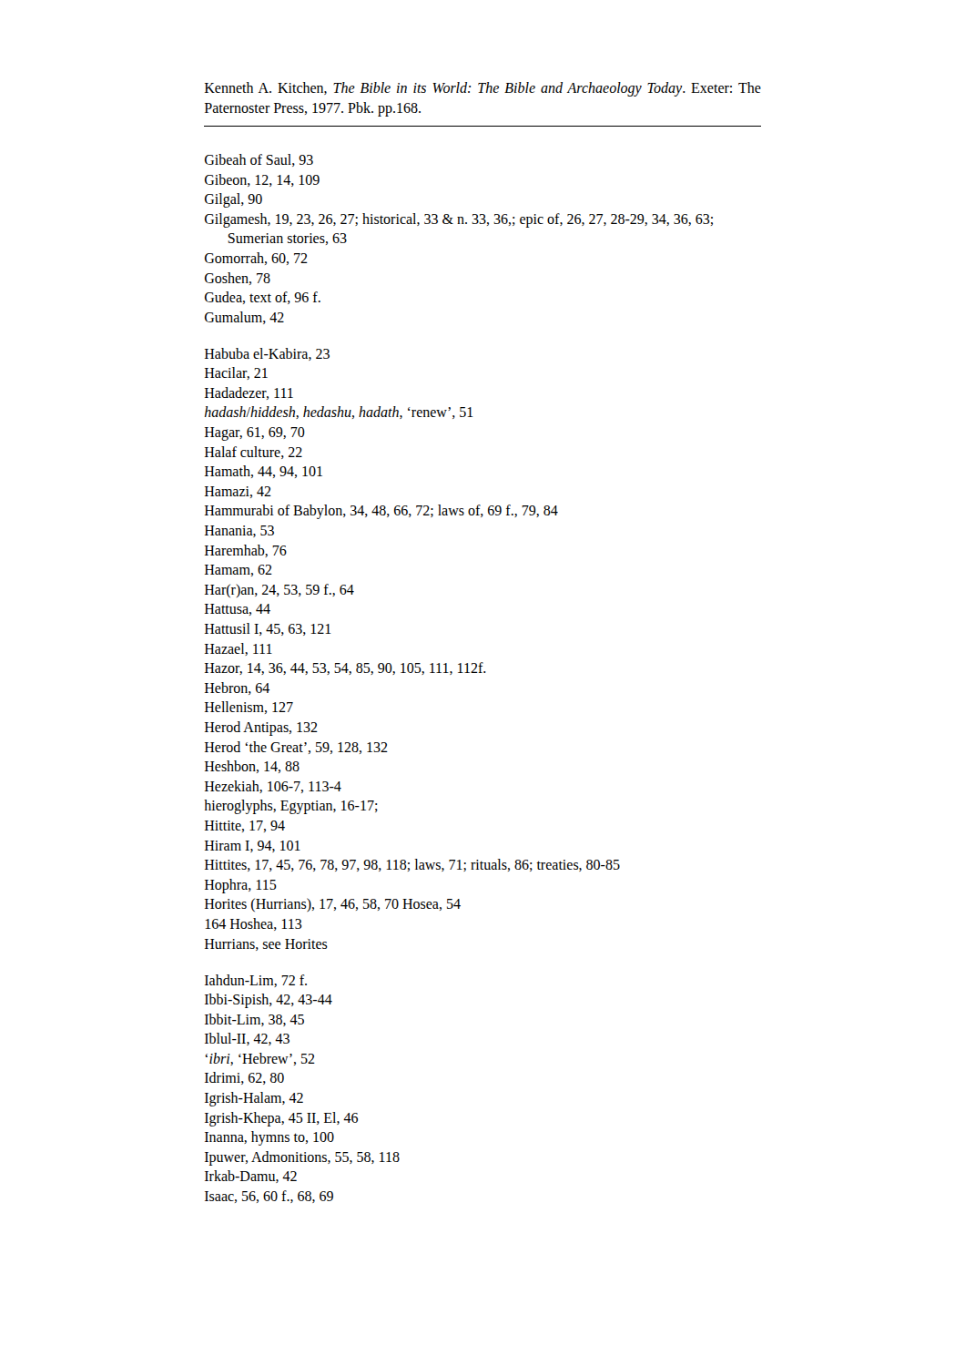Kenneth A. Kitchen, The Bible in its World: The Bible and Archaeology Today. Exeter: The Paternoster Press, 1977. Pbk. pp.168.
Gibeah of Saul, 93
Gibeon, 12, 14, 109
Gilgal, 90
Gilgamesh, 19, 23, 26, 27; historical, 33 & n. 33, 36,; epic of, 26, 27, 28-29, 34, 36, 63; Sumerian stories, 63
Gomorrah, 60, 72
Goshen, 78
Gudea, text of, 96 f.
Gumalum, 42
Habuba el-Kabira, 23
Hacilar, 21
Hadadezer, 111
hadash/hiddesh, hedashu, hadath, ‘renew’, 51
Hagar, 61, 69, 70
Halaf culture, 22
Hamath, 44, 94, 101
Hamazi, 42
Hammurabi of Babylon, 34, 48, 66, 72; laws of, 69 f., 79, 84
Hanania, 53
Haremhab, 76
Hamam, 62
Har(r)an, 24, 53, 59 f., 64
Hattusa, 44
Hattusil I, 45, 63, 121
Hazael, 111
Hazor, 14, 36, 44, 53, 54, 85, 90, 105, 111, 112f.
Hebron, 64
Hellenism, 127
Herod Antipas, 132
Herod ‘the Great’, 59, 128, 132
Heshbon, 14, 88
Hezekiah, 106-7, 113-4
hieroglyphs, Egyptian, 16-17;
Hittite, 17, 94
Hiram I, 94, 101
Hittites, 17, 45, 76, 78, 97, 98, 118; laws, 71; rituals, 86; treaties, 80-85
Hophra, 115
Horites (Hurrians), 17, 46, 58, 70 Hosea, 54
164 Hoshea, 113
Hurrians, see Horites
Iahdun-Lim, 72 f.
Ibbi-Sipish, 42, 43-44
Ibbit-Lim, 38, 45
Iblul-II, 42, 43
‘ibri, ‘Hebrew’, 52
Idrimi, 62, 80
Igrish-Halam, 42
Igrish-Khepa, 45 II, El, 46
Inanna, hymns to, 100
Ipuwer, Admonitions, 55, 58, 118
Irkab-Damu, 42
Isaac, 56, 60 f., 68, 69